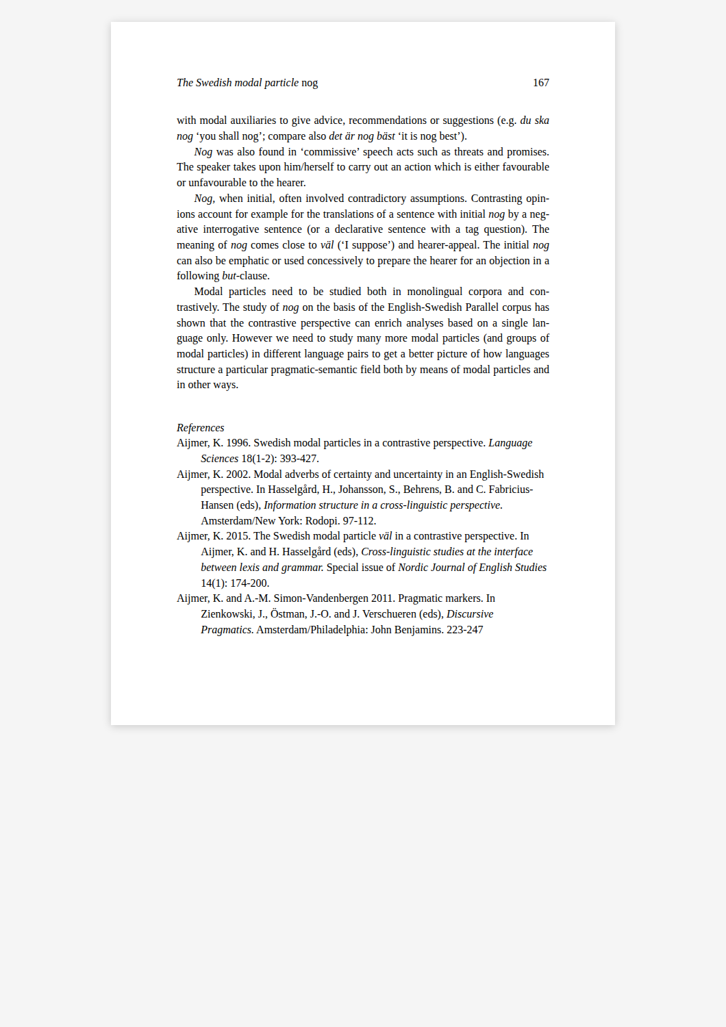The Swedish modal particle nog 167
with modal auxiliaries to give advice, recommendations or suggestions (e.g. du ska nog ‘you shall nog’; compare also det är nog bäst ‘it is nog best’).
Nog was also found in ‘commissive’ speech acts such as threats and promises. The speaker takes upon him/herself to carry out an action which is either favourable or unfavourable to the hearer.
Nog, when initial, often involved contradictory assumptions. Contrasting opinions account for example for the translations of a sentence with initial nog by a negative interrogative sentence (or a declarative sentence with a tag question). The meaning of nog comes close to väl (‘I suppose’) and hearer-appeal. The initial nog can also be emphatic or used concessively to prepare the hearer for an objection in a following but-clause.
Modal particles need to be studied both in monolingual corpora and contrastively. The study of nog on the basis of the English-Swedish Parallel corpus has shown that the contrastive perspective can enrich analyses based on a single language only. However we need to study many more modal particles (and groups of modal particles) in different language pairs to get a better picture of how languages structure a particular pragmatic-semantic field both by means of modal particles and in other ways.
References
Aijmer, K. 1996. Swedish modal particles in a contrastive perspective. Language Sciences 18(1-2): 393-427.
Aijmer, K. 2002. Modal adverbs of certainty and uncertainty in an English-Swedish perspective. In Hasselgård, H., Johansson, S., Behrens, B. and C. Fabricius-Hansen (eds), Information structure in a cross-linguistic perspective. Amsterdam/New York: Rodopi. 97-112.
Aijmer, K. 2015. The Swedish modal particle väl in a contrastive perspective. In Aijmer, K. and H. Hasselgård (eds), Cross-linguistic studies at the interface between lexis and grammar. Special issue of Nordic Journal of English Studies 14(1): 174-200.
Aijmer, K. and A.-M. Simon-Vandenbergen 2011. Pragmatic markers. In Zienkowski, J., Östman, J.-O. and J. Verschueren (eds), Discursive Pragmatics. Amsterdam/Philadelphia: John Benjamins. 223-247